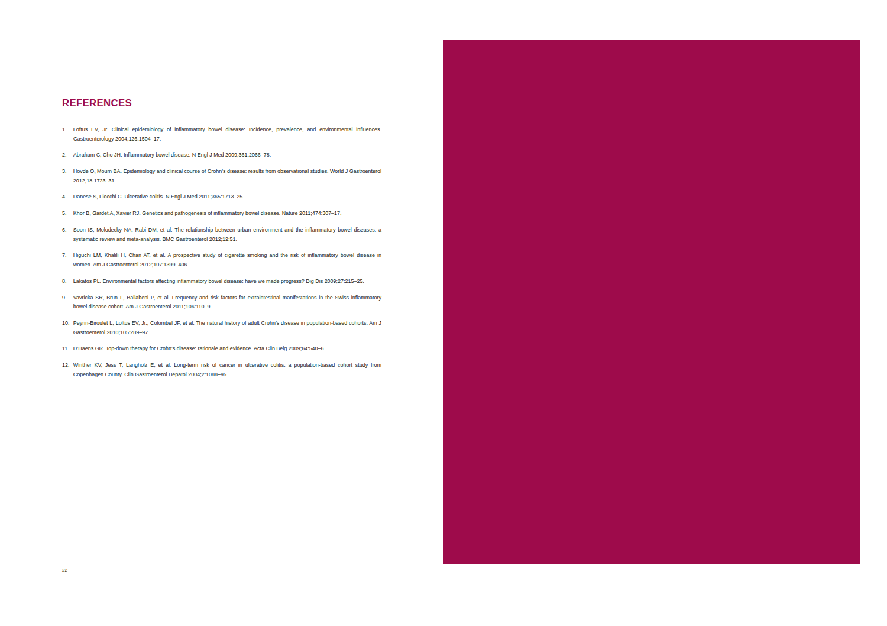References
Loftus EV, Jr. Clinical epidemiology of inflammatory bowel disease: Incidence, prevalence, and environmental influences. Gastroenterology 2004;126:1504–17.
Abraham C, Cho JH. Inflammatory bowel disease. N Engl J Med 2009;361:2066–78.
Hovde O, Moum BA. Epidemiology and clinical course of Crohn’s disease: results from observational studies. World J Gastroenterol 2012;18:1723–31.
Danese S, Fiocchi C. Ulcerative colitis. N Engl J Med 2011;365:1713–25.
Khor B, Gardet A, Xavier RJ. Genetics and pathogenesis of inflammatory bowel disease. Nature 2011;474:307–17.
Soon IS, Molodecky NA, Rabi DM, et al. The relationship between urban environment and the inflammatory bowel diseases: a systematic review and meta-analysis. BMC Gastroenterol 2012;12:51.
Higuchi LM, Khalili H, Chan AT, et al. A prospective study of cigarette smoking and the risk of inflammatory bowel disease in women. Am J Gastroenterol 2012;107:1399–406.
Lakatos PL. Environmental factors affecting inflammatory bowel disease: have we made progress? Dig Dis 2009;27:215–25.
Vavricka SR, Brun L, Ballabeni P, et al. Frequency and risk factors for extraintestinal manifestations in the Swiss inflammatory bowel disease cohort. Am J Gastroenterol 2011;106:110–9.
Peyrin-Biroulet L, Loftus EV, Jr., Colombel JF, et al. The natural history of adult Crohn’s disease in population-based cohorts. Am J Gastroenterol 2010;105:289–97.
D’Haens GR. Top-down therapy for Crohn’s disease: rationale and evidence. Acta Clin Belg 2009;64:540–6.
Winther KV, Jess T, Langholz E, et al. Long-term risk of cancer in ulcerative colitis: a population-based cohort study from Copenhagen County. Clin Gastroenterol Hepatol 2004;2:1088–95.
22